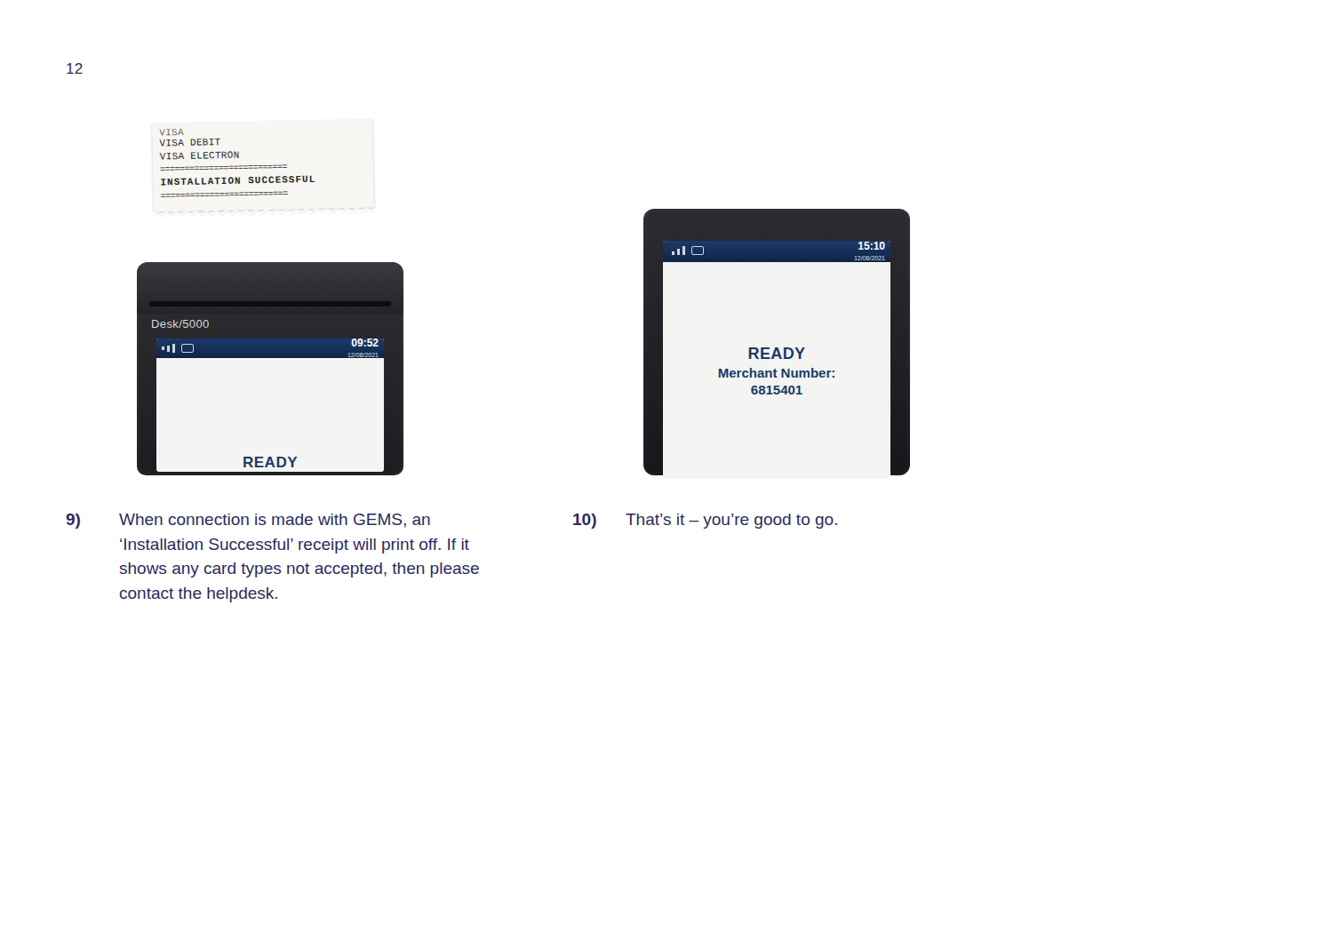12
Desk/5000
09:52
12/08/2021
READY
VISA
VISA DEBIT
VISA ELECTRON
==========================
INSTALLATION SUCCESSFUL
==========================
9)
When connection is made with GEMS, an ‘Installation Successful’ receipt will print off. If it shows any card types not accepted, then please contact the helpdesk.
15:10
12/08/2021
READY
Merchant Number:
6815401
10)
That’s it – you’re good to go.